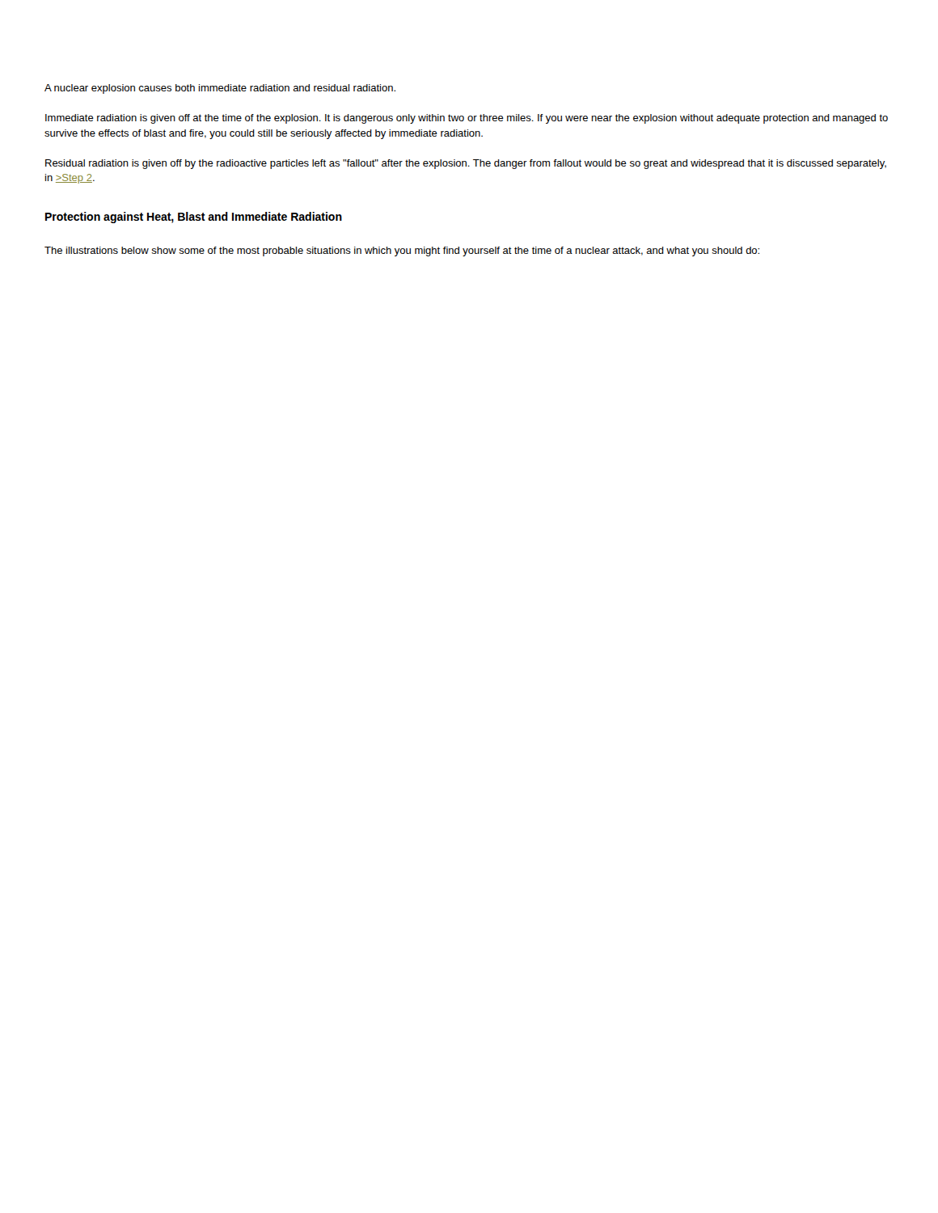A nuclear explosion causes both immediate radiation and residual radiation.
Immediate radiation is given off at the time of the explosion. It is dangerous only within two or three miles. If you were near the explosion without adequate protection and managed to survive the effects of blast and fire, you could still be seriously affected by immediate radiation.
Residual radiation is given off by the radioactive particles left as "fallout" after the explosion. The danger from fallout would be so great and widespread that it is discussed separately, in >Step 2.
Protection against Heat, Blast and Immediate Radiation
The illustrations below show some of the most probable situations in which you might find yourself at the time of a nuclear attack, and what you should do: